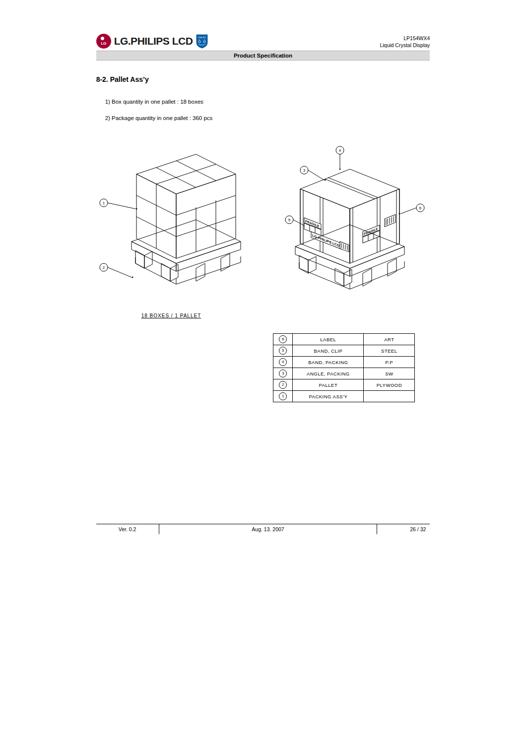LG
LG.PHILIPS LCD
PHILIPS
LP154WX4
Liquid Crystal Display
Product Specification
8-2. Pallet Ass’y
1) Box quantity in one pallet : 18 boxes
2) Package quantity in one pallet : 360 pcs
1 2
18 BOXES / 1 PALLET
4 3 6 5 FRAGILE FRAGILE LG.PHILIPS LCD
| 6 | LABEL | ART |
| 5 | BAND, CLIP | STEEL |
| 4 | BAND, PACKING | P.P |
| 3 | ANGLE, PACKING | SW |
| 2 | PALLET | PLYWOOD |
| 1 | PACKING ASS'Y | |
Ver. 0.2
Aug. 13. 2007
26 / 32